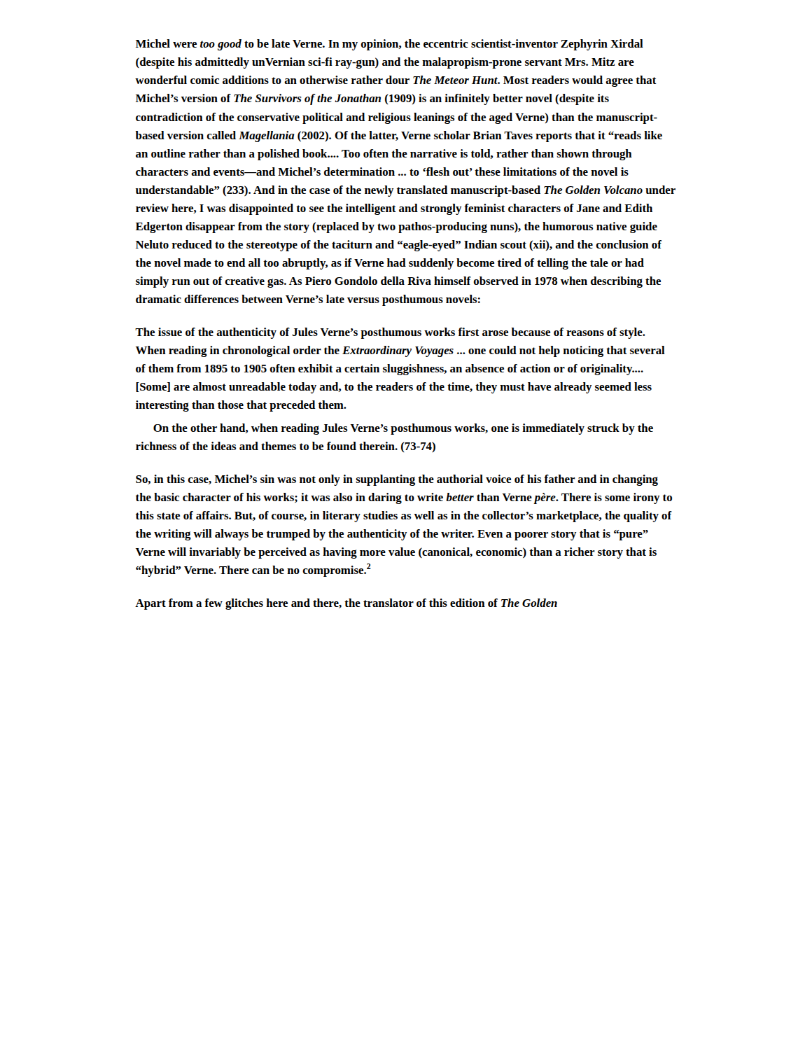Michel were too good to be late Verne. In my opinion, the eccentric scientist-inventor Zephyrin Xirdal (despite his admittedly unVernian sci-fi ray-gun) and the malapropism-prone servant Mrs. Mitz are wonderful comic additions to an otherwise rather dour The Meteor Hunt. Most readers would agree that Michel’s version of The Survivors of the Jonathan (1909) is an infinitely better novel (despite its contradiction of the conservative political and religious leanings of the aged Verne) than the manuscript-based version called Magellania (2002). Of the latter, Verne scholar Brian Taves reports that it “reads like an outline rather than a polished book.... Too often the narrative is told, rather than shown through characters and events—and Michel’s determination ... to ‘flesh out’ these limitations of the novel is understandable” (233). And in the case of the newly translated manuscript-based The Golden Volcano under review here, I was disappointed to see the intelligent and strongly feminist characters of Jane and Edith Edgerton disappear from the story (replaced by two pathos-producing nuns), the humorous native guide Neluto reduced to the stereotype of the taciturn and “eagle-eyed” Indian scout (xii), and the conclusion of the novel made to end all too abruptly, as if Verne had suddenly become tired of telling the tale or had simply run out of creative gas. As Piero Gondolo della Riva himself observed in 1978 when describing the dramatic differences between Verne’s late versus posthumous novels:
The issue of the authenticity of Jules Verne’s posthumous works first arose because of reasons of style. When reading in chronological order the Extraordinary Voyages ... one could not help noticing that several of them from 1895 to 1905 often exhibit a certain sluggishness, an absence of action or of originality.... [Some] are almost unreadable today and, to the readers of the time, they must have already seemed less interesting than those that preceded them.
On the other hand, when reading Jules Verne’s posthumous works, one is immediately struck by the richness of the ideas and themes to be found therein. (73-74)
So, in this case, Michel’s sin was not only in supplanting the authorial voice of his father and in changing the basic character of his works; it was also in daring to write better than Verne père. There is some irony to this state of affairs. But, of course, in literary studies as well as in the collector’s marketplace, the quality of the writing will always be trumped by the authenticity of the writer. Even a poorer story that is “pure” Verne will invariably be perceived as having more value (canonical, economic) than a richer story that is “hybrid” Verne. There can be no compromise.2
Apart from a few glitches here and there, the translator of this edition of The Golden